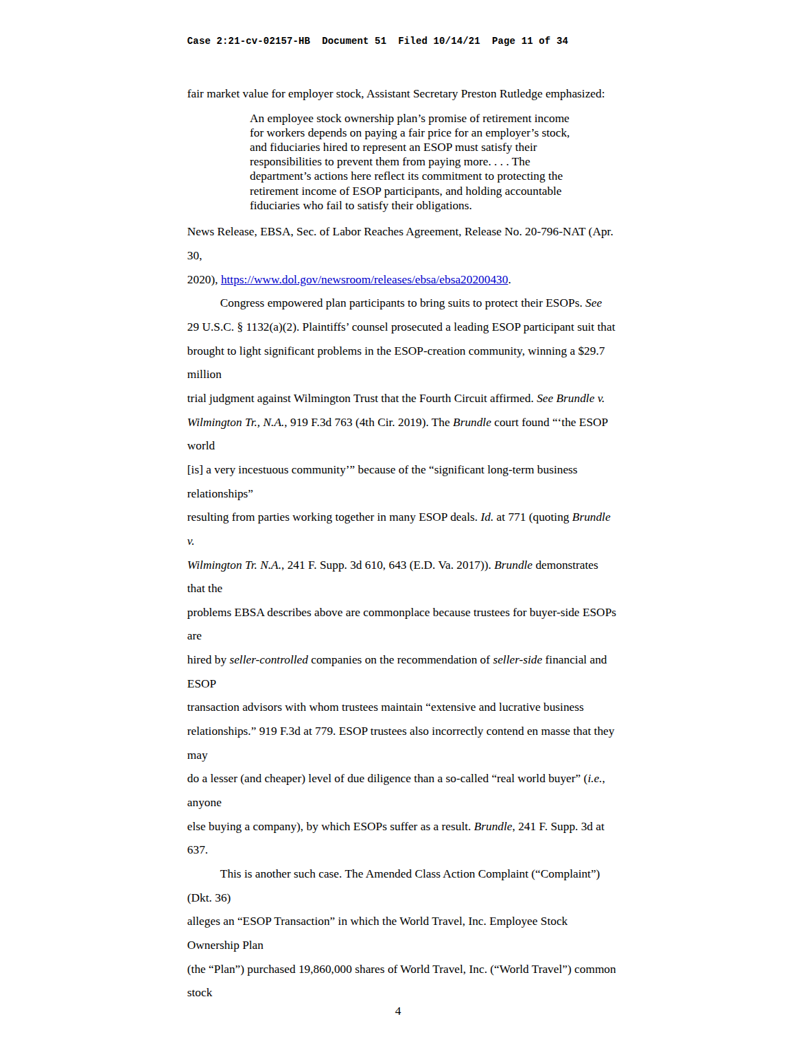Case 2:21-cv-02157-HB Document 51 Filed 10/14/21 Page 11 of 34
fair market value for employer stock, Assistant Secretary Preston Rutledge emphasized:
An employee stock ownership plan’s promise of retirement income for workers depends on paying a fair price for an employer’s stock, and fiduciaries hired to represent an ESOP must satisfy their responsibilities to prevent them from paying more. . . . The department’s actions here reflect its commitment to protecting the retirement income of ESOP participants, and holding accountable fiduciaries who fail to satisfy their obligations.
News Release, EBSA, Sec. of Labor Reaches Agreement, Release No. 20-796-NAT (Apr. 30,
2020), https://www.dol.gov/newsroom/releases/ebsa/ebsa20200430.
Congress empowered plan participants to bring suits to protect their ESOPs. See
29 U.S.C. § 1132(a)(2). Plaintiffs’ counsel prosecuted a leading ESOP participant suit that
brought to light significant problems in the ESOP-creation community, winning a $29.7 million
trial judgment against Wilmington Trust that the Fourth Circuit affirmed. See Brundle v.
Wilmington Tr., N.A., 919 F.3d 763 (4th Cir. 2019). The Brundle court found “‘the ESOP world
[is] a very incestuous community’” because of the “significant long-term business relationships”
resulting from parties working together in many ESOP deals. Id. at 771 (quoting Brundle v.
Wilmington Tr. N.A., 241 F. Supp. 3d 610, 643 (E.D. Va. 2017)). Brundle demonstrates that the
problems EBSA describes above are commonplace because trustees for buyer-side ESOPs are
hired by seller-controlled companies on the recommendation of seller-side financial and ESOP
transaction advisors with whom trustees maintain “extensive and lucrative business
relationships.” 919 F.3d at 779. ESOP trustees also incorrectly contend en masse that they may
do a lesser (and cheaper) level of due diligence than a so-called “real world buyer” (i.e., anyone
else buying a company), by which ESOPs suffer as a result. Brundle, 241 F. Supp. 3d at 637.
This is another such case. The Amended Class Action Complaint (“Complaint”) (Dkt. 36)
alleges an “ESOP Transaction” in which the World Travel, Inc. Employee Stock Ownership Plan
(the “Plan”) purchased 19,860,000 shares of World Travel, Inc. (“World Travel”) common stock
4